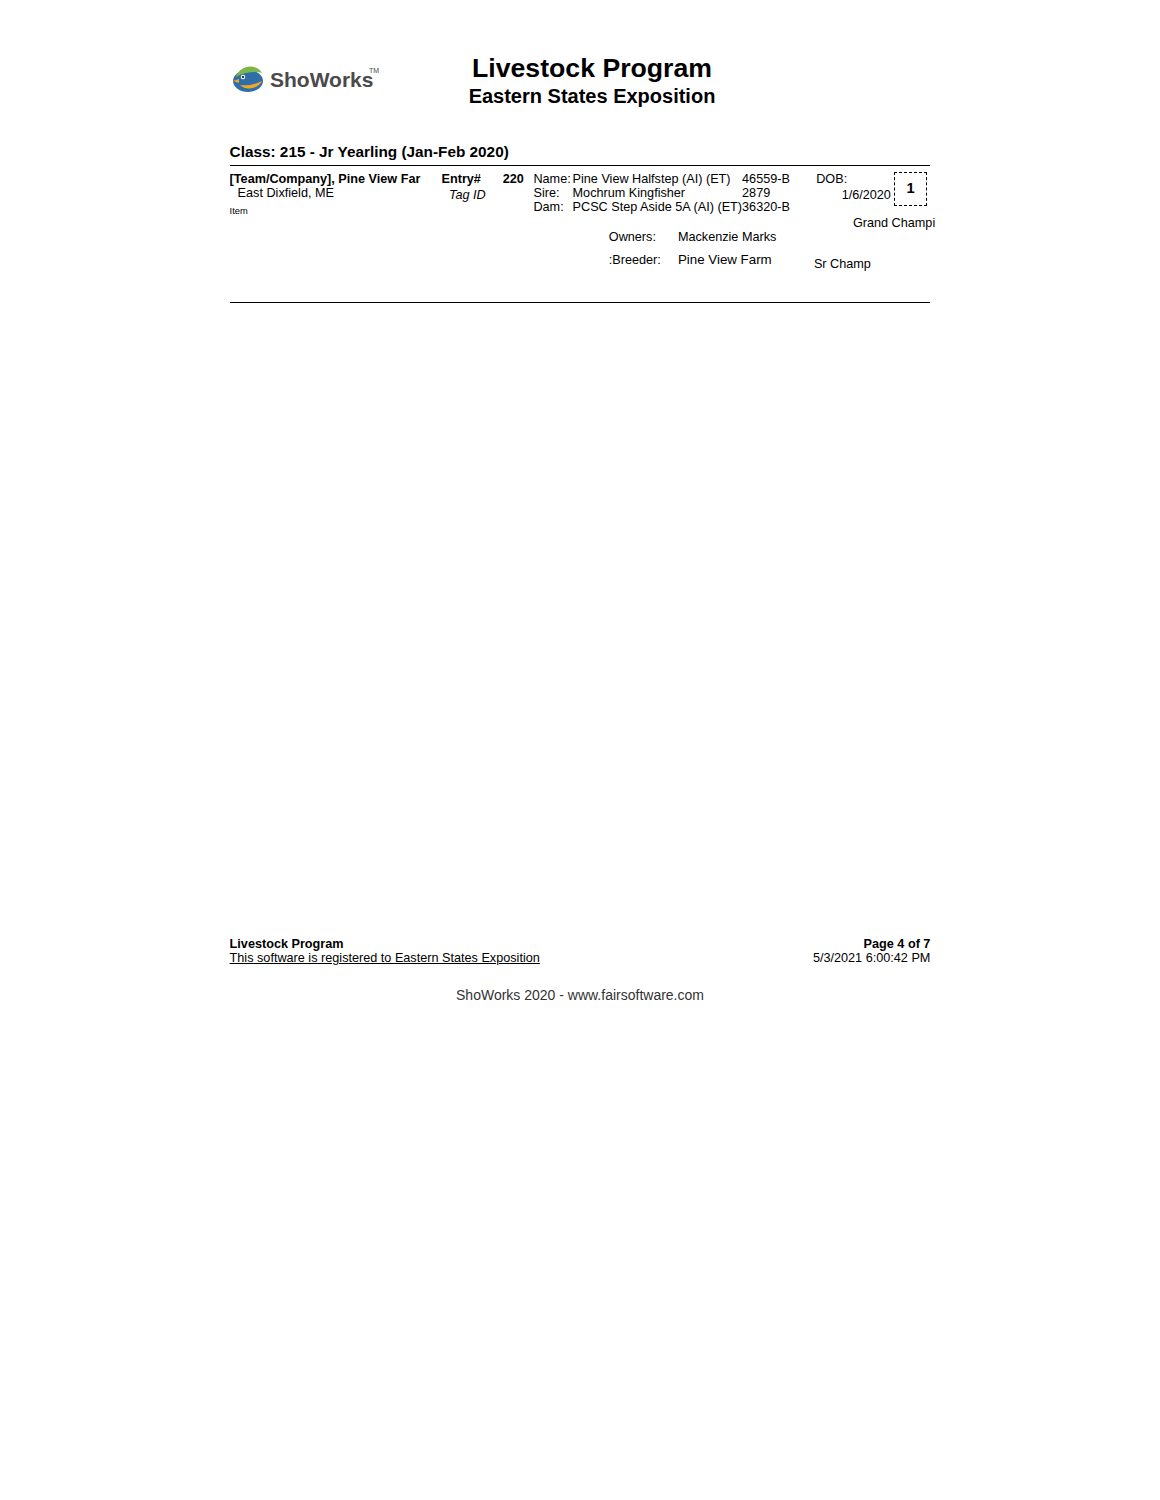ShoWorks TM
Livestock Program
Eastern States Exposition
Class: 215 - Jr Yearling (Jan-Feb 2020)
| [Team/Company], Pine View Far East Dixfield, ME Item | Entry# Tag ID | 220 | Name: Sire: Dam: | Pine View Halfstep (AI) (ET) Mochrum Kingfisher PCSC Step Aside 5A (AI) (ET) | 46559-B 2879 36320-B | DOB: 1/6/2020 | 1 |
Grand Champi
Sr Champ
Owners: Mackenzie Marks
:Breeder: Pine View Farm
Livestock Program
Page 4 of 7
This software is registered to Eastern States Exposition
5/3/2021 6:00:42 PM
ShoWorks 2020 - www.fairsoftware.com